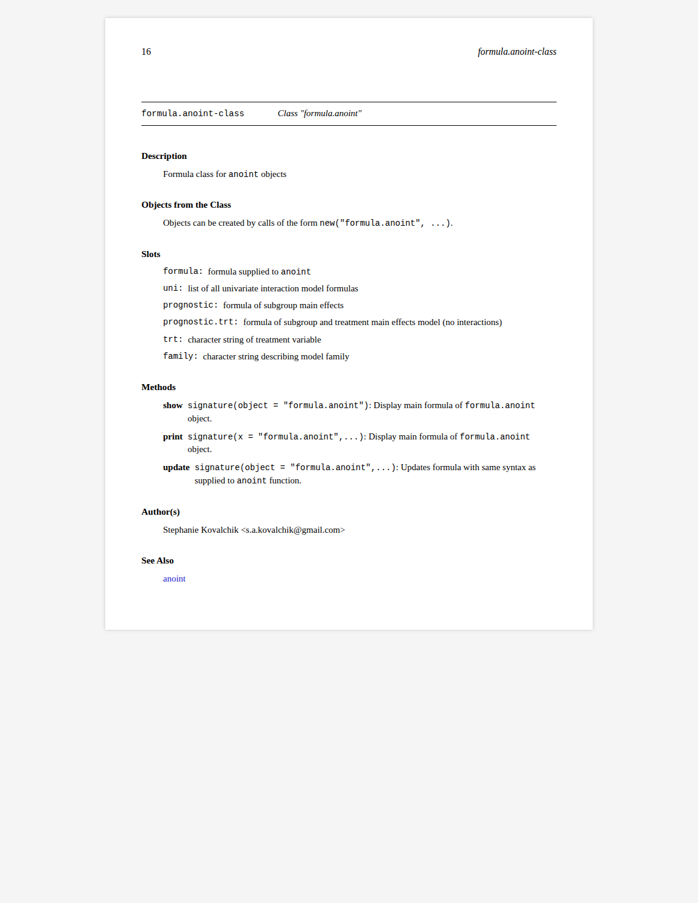16 formula.anoint-class
formula.anoint-class Class "formula.anoint"
Description
Formula class for anoint objects
Objects from the Class
Objects can be created by calls of the form new("formula.anoint", ...).
Slots
formula:
formula supplied to anoint
uni:
list of all univariate interaction model formulas
prognostic:
formula of subgroup main effects
prognostic.trt:
formula of subgroup and treatment main effects model (no interactions)
trt:
character string of treatment variable
family:
character string describing model family
Methods
show
signature(object = "formula.anoint"): Display main formula of formula.anoint object.
print
signature(x = "formula.anoint",...): Display main formula of formula.anoint object.
update
signature(object = "formula.anoint",...): Updates formula with same syntax as supplied to anoint function.
Author(s)
Stephanie Kovalchik <s.a.kovalchik@gmail.com>
See Also
anoint